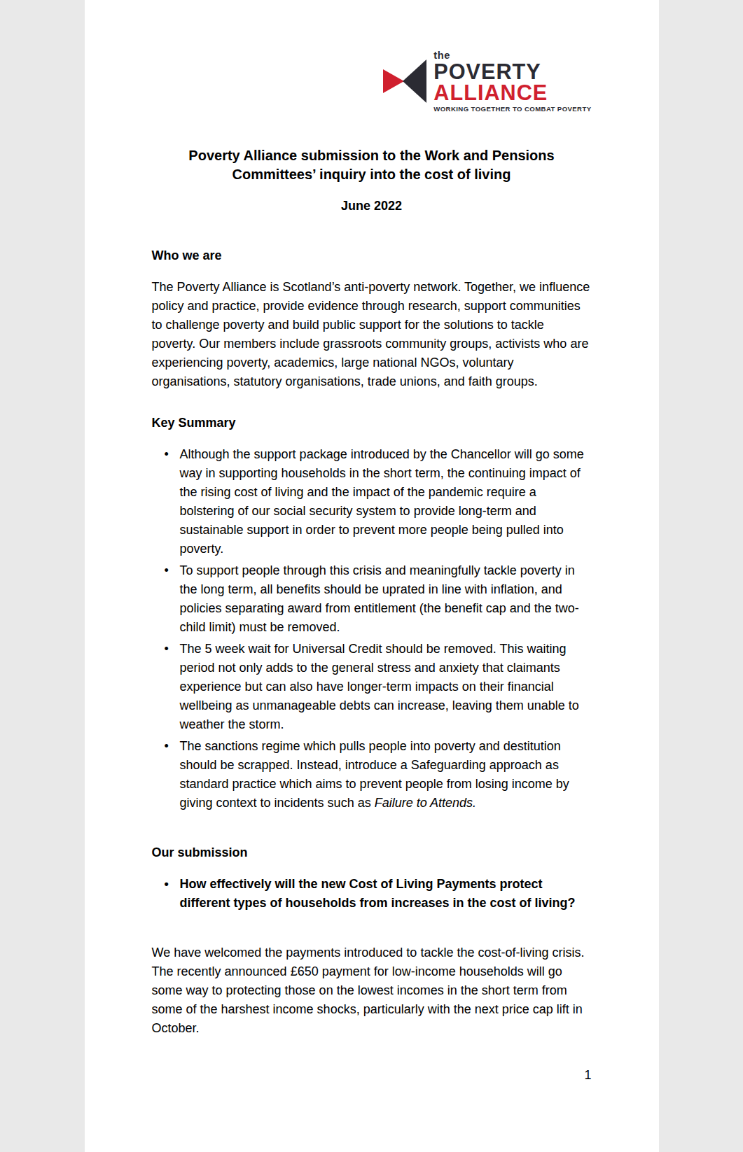the
POVERTY
ALLIANCE
WORKING TOGETHER TO COMBAT POVERTY
Poverty Alliance submission to the Work and Pensions
Committees’ inquiry into the cost of living
June 2022
Who we are
The Poverty Alliance is Scotland’s anti-poverty network. Together, we influence policy and practice, provide evidence through research, support communities to challenge poverty and build public support for the solutions to tackle poverty. Our members include grassroots community groups, activists who are experiencing poverty, academics, large national NGOs, voluntary organisations, statutory organisations, trade unions, and faith groups.
Key Summary
Although the support package introduced by the Chancellor will go some way in supporting households in the short term, the continuing impact of the rising cost of living and the impact of the pandemic require a bolstering of our social security system to provide long-term and sustainable support in order to prevent more people being pulled into poverty.
To support people through this crisis and meaningfully tackle poverty in the long term, all benefits should be uprated in line with inflation, and policies separating award from entitlement (the benefit cap and the two-child limit) must be removed.
The 5 week wait for Universal Credit should be removed. This waiting period not only adds to the general stress and anxiety that claimants experience but can also have longer-term impacts on their financial wellbeing as unmanageable debts can increase, leaving them unable to weather the storm.
The sanctions regime which pulls people into poverty and destitution should be scrapped. Instead, introduce a Safeguarding approach as standard practice which aims to prevent people from losing income by giving context to incidents such as Failure to Attends.
Our submission
How effectively will the new Cost of Living Payments protect different types of households from increases in the cost of living?
We have welcomed the payments introduced to tackle the cost-of-living crisis. The recently announced £650 payment for low-income households will go some way to protecting those on the lowest incomes in the short term from some of the harshest income shocks, particularly with the next price cap lift in October.
1